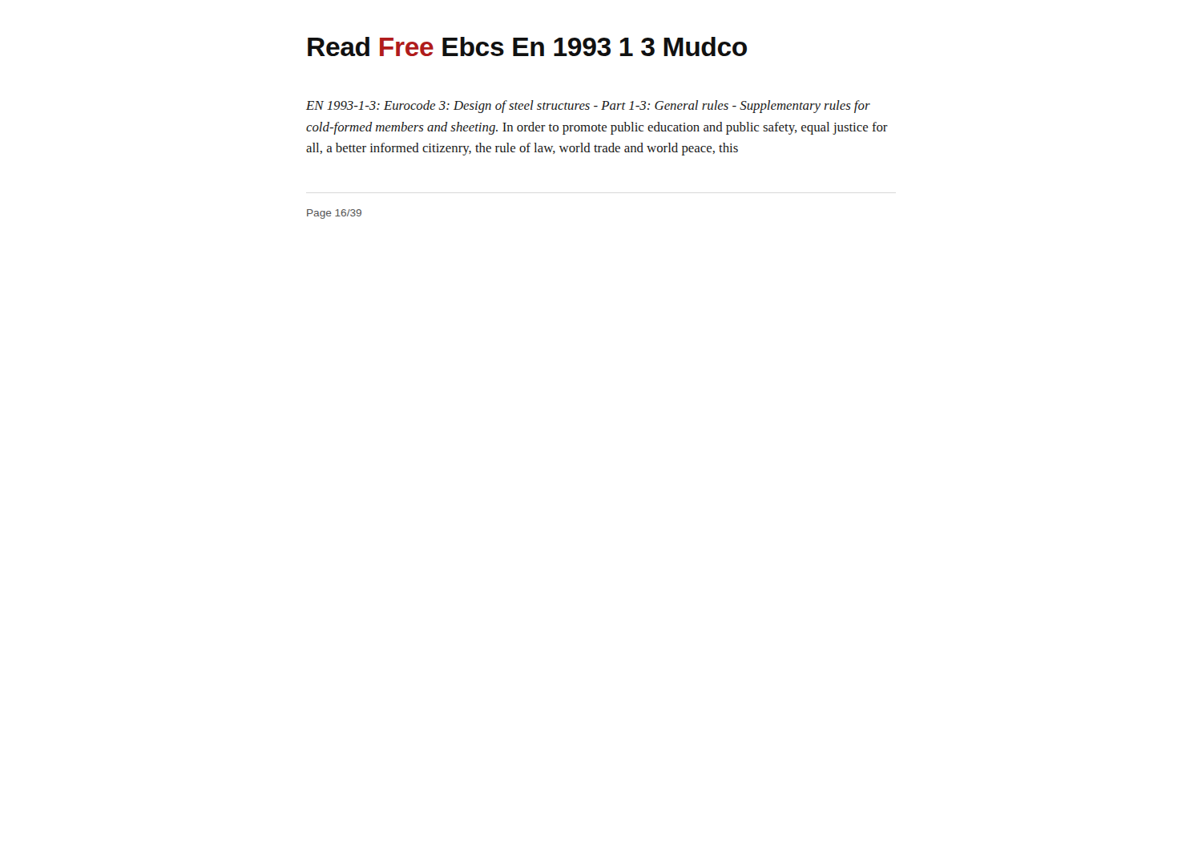Read Free Ebcs En 1993 1 3 Mudco
EN 1993-1-3: Eurocode 3: Design of steel structures - Part 1-3: General rules - Supplementary rules for cold-formed members and sheeting. In order to promote public education and public safety, equal justice for all, a better informed citizenry, the rule of law, world trade and world peace, this
Page 16/39